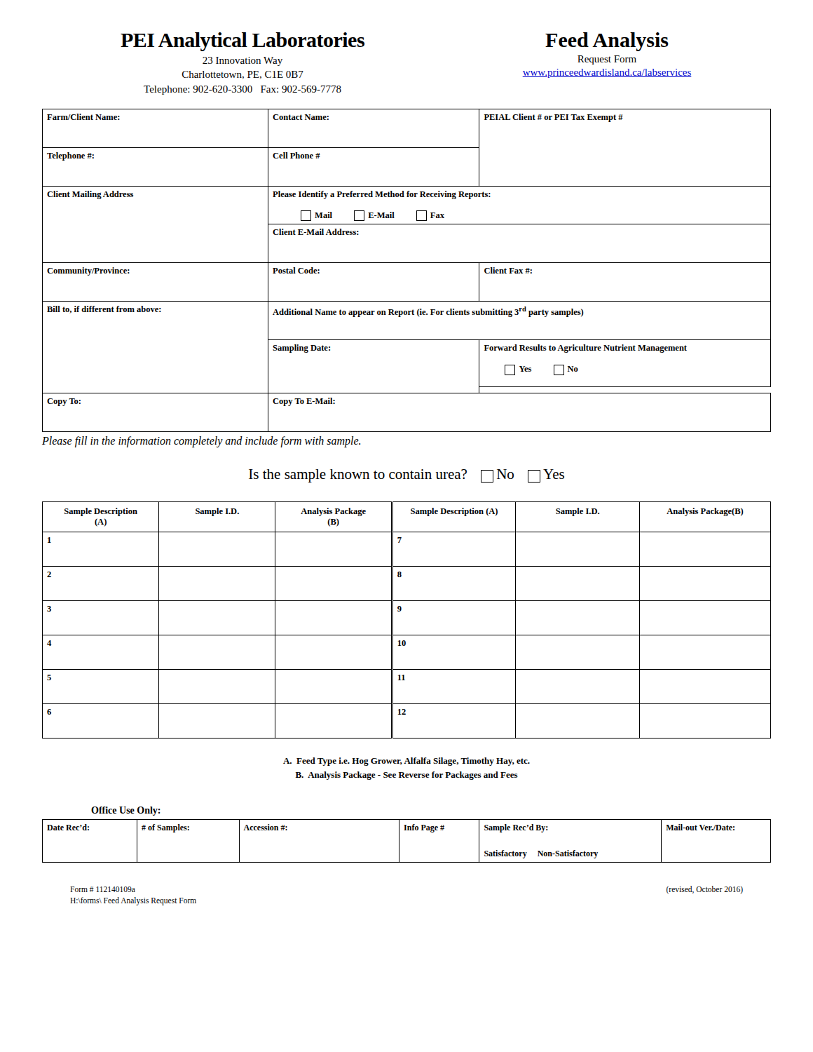PEI Analytical Laboratories
23 Innovation Way
Charlottetown, PE, C1E 0B7
Telephone: 902-620-3300 Fax: 902-569-7778
Feed Analysis
Request Form
www.princeedwardisland.ca/labservices
| Farm/Client Name: | Contact Name: | PEIAL Client # or PEI Tax Exempt # |
| Telephone #: | Cell Phone # |
| Client Mailing Address | Please Identify a Preferred Method for Receiving Reports: Mail E-Mail Fax |
| Client E-Mail Address: |
| Community/Province: | Postal Code: | Client Fax #: |
| Bill to, if different from above: | Additional Name to appear on Report (ie. For clients submitting 3 rd party samples) |
| Sampling Date: | Forward Results to Agriculture Nutrient Management Yes No |
| Copy To: | Copy To E-Mail: |
Please fill in the information completely and include form with sample.
Is the sample known to contain urea? No Yes
| Sample Description (A) | Sample I.D. | Analysis Package (B) | Sample Description (A) | Sample I.D. | Analysis Package(B) |
| --- | --- | --- | --- | --- | --- |
| 1 | | | 7 | | |
| 2 | | | 8 | | |
| 3 | | | 9 | | |
| 4 | | | 10 | | |
| 5 | | | 11 | | |
| 6 | | | 12 | | |
A. Feed Type i.e. Hog Grower, Alfalfa Silage, Timothy Hay, etc.
B. Analysis Package - See Reverse for Packages and Fees
Office Use Only:
| Date Rec’d: | # of Samples: | Accession #: | Info Page # | Sample Rec’d By: Satisfactory Non-Satisfactory | Mail-out Ver./Date: |
Form # 112140109a
H:\forms\ Feed Analysis Request Form
(revised, October 2016)